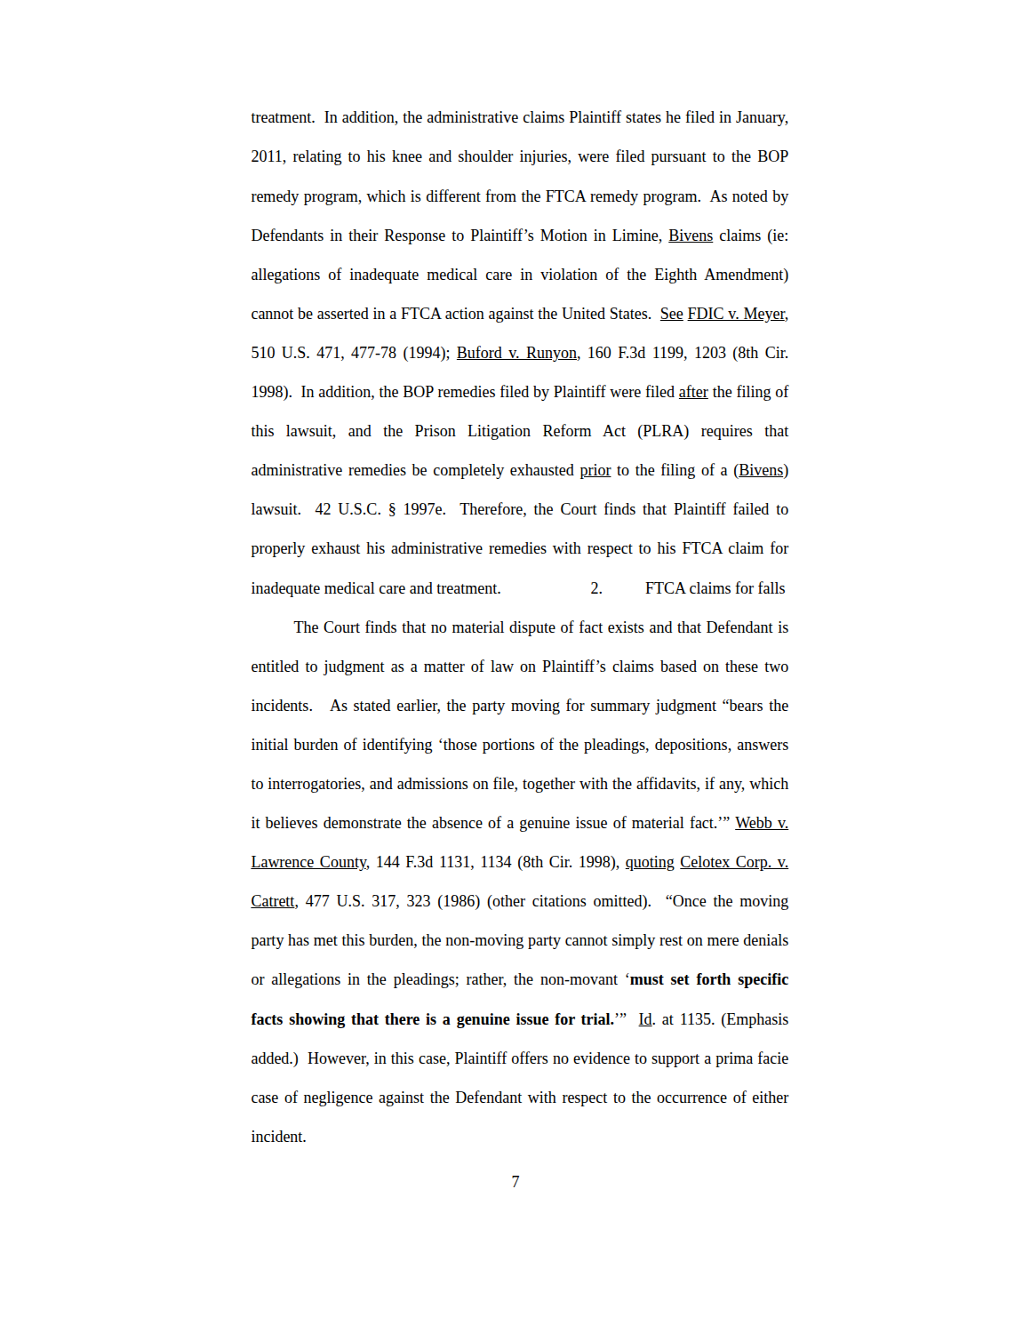treatment. In addition, the administrative claims Plaintiff states he filed in January, 2011, relating to his knee and shoulder injuries, were filed pursuant to the BOP remedy program, which is different from the FTCA remedy program. As noted by Defendants in their Response to Plaintiff’s Motion in Limine, Bivens claims (ie: allegations of inadequate medical care in violation of the Eighth Amendment) cannot be asserted in a FTCA action against the United States. See FDIC v. Meyer, 510 U.S. 471, 477-78 (1994); Buford v. Runyon, 160 F.3d 1199, 1203 (8th Cir. 1998). In addition, the BOP remedies filed by Plaintiff were filed after the filing of this lawsuit, and the Prison Litigation Reform Act (PLRA) requires that administrative remedies be completely exhausted prior to the filing of a (Bivens) lawsuit. 42 U.S.C. § 1997e. Therefore, the Court finds that Plaintiff failed to properly exhaust his administrative remedies with respect to his FTCA claim for inadequate medical care and treatment. 2. FTCA claims for falls
The Court finds that no material dispute of fact exists and that Defendant is entitled to judgment as a matter of law on Plaintiff’s claims based on these two incidents. As stated earlier, the party moving for summary judgment “bears the initial burden of identifying ‘those portions of the pleadings, depositions, answers to interrogatories, and admissions on file, together with the affidavits, if any, which it believes demonstrate the absence of a genuine issue of material fact.’” Webb v. Lawrence County, 144 F.3d 1131, 1134 (8th Cir. 1998), quoting Celotex Corp. v. Catrett, 477 U.S. 317, 323 (1986) (other citations omitted). “Once the moving party has met this burden, the non-moving party cannot simply rest on mere denials or allegations in the pleadings; rather, the non-movant ‘must set forth specific facts showing that there is a genuine issue for trial.’” Id. at 1135. (Emphasis added.) However, in this case, Plaintiff offers no evidence to support a prima facie case of negligence against the Defendant with respect to the occurrence of either incident.
7